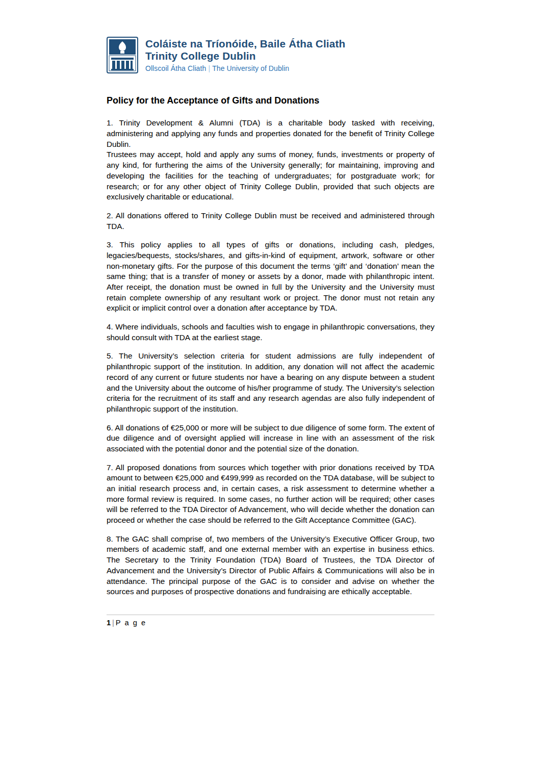Coláiste na Tríonóide, Baile Átha Cliath
Trinity College Dublin
Ollscoil Átha Cliath|The University of Dublin
Policy for the Acceptance of Gifts and Donations
1. Trinity Development & Alumni (TDA) is a charitable body tasked with receiving, administering and applying any funds and properties donated for the benefit of Trinity College Dublin.
Trustees may accept, hold and apply any sums of money, funds, investments or property of any kind, for furthering the aims of the University generally; for maintaining, improving and developing the facilities for the teaching of undergraduates; for postgraduate work; for research; or for any other object of Trinity College Dublin, provided that such objects are exclusively charitable or educational.
2. All donations offered to Trinity College Dublin must be received and administered through TDA.
3. This policy applies to all types of gifts or donations, including cash, pledges, legacies/bequests, stocks/shares, and gifts-in-kind of equipment, artwork, software or other non-monetary gifts. For the purpose of this document the terms ‘gift’ and ‘donation’ mean the same thing; that is a transfer of money or assets by a donor, made with philanthropic intent. After receipt, the donation must be owned in full by the University and the University must retain complete ownership of any resultant work or project. The donor must not retain any explicit or implicit control over a donation after acceptance by TDA.
4. Where individuals, schools and faculties wish to engage in philanthropic conversations, they should consult with TDA at the earliest stage.
5. The University’s selection criteria for student admissions are fully independent of philanthropic support of the institution. In addition, any donation will not affect the academic record of any current or future students nor have a bearing on any dispute between a student and the University about the outcome of his/her programme of study. The University’s selection criteria for the recruitment of its staff and any research agendas are also fully independent of philanthropic support of the institution.
6. All donations of €25,000 or more will be subject to due diligence of some form. The extent of due diligence and of oversight applied will increase in line with an assessment of the risk associated with the potential donor and the potential size of the donation.
7. All proposed donations from sources which together with prior donations received by TDA amount to between €25,000 and €499,999 as recorded on the TDA database, will be subject to an initial research process and, in certain cases, a risk assessment to determine whether a more formal review is required. In some cases, no further action will be required; other cases will be referred to the TDA Director of Advancement, who will decide whether the donation can proceed or whether the case should be referred to the Gift Acceptance Committee (GAC).
8. The GAC shall comprise of, two members of the University’s Executive Officer Group, two members of academic staff, and one external member with an expertise in business ethics. The Secretary to the Trinity Foundation (TDA) Board of Trustees, the TDA Director of Advancement and the University’s Director of Public Affairs & Communications will also be in attendance. The principal purpose of the GAC is to consider and advise on whether the sources and purposes of prospective donations and fundraising are ethically acceptable.
1|P a g e